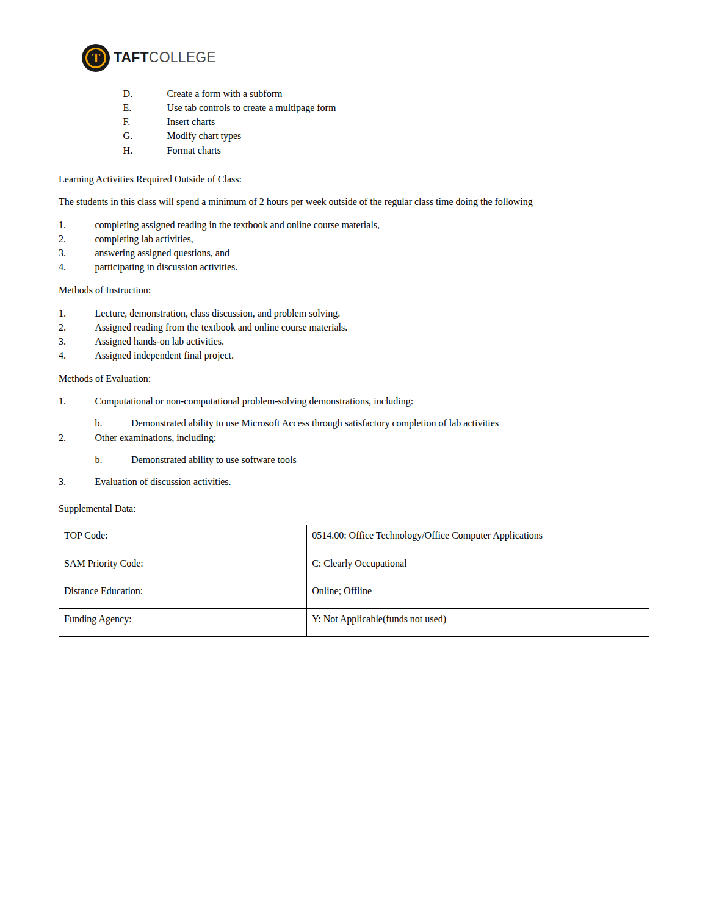TAFT COLLEGE
D. Create a form with a subform
E. Use tab controls to create a multipage form
F. Insert charts
G. Modify chart types
H. Format charts
Learning Activities Required Outside of Class:
The students in this class will spend a minimum of 2 hours per week outside of the regular class time doing the following
1. completing assigned reading in the textbook and online course materials,
2. completing lab activities,
3. answering assigned questions, and
4. participating in discussion activities.
Methods of Instruction:
1. Lecture, demonstration, class discussion, and problem solving.
2. Assigned reading from the textbook and online course materials.
3. Assigned hands-on lab activities.
4. Assigned independent final project.
Methods of Evaluation:
1. Computational or non-computational problem-solving demonstrations, including:
b. Demonstrated ability to use Microsoft Access through satisfactory completion of lab activities
2. Other examinations, including:
b. Demonstrated ability to use software tools
3. Evaluation of discussion activities.
Supplemental Data:
| TOP Code: | 0514.00: Office Technology/Office Computer Applications |
| SAM Priority Code: | C: Clearly Occupational |
| Distance Education: | Online; Offline |
| Funding Agency: | Y: Not Applicable(funds not used) |